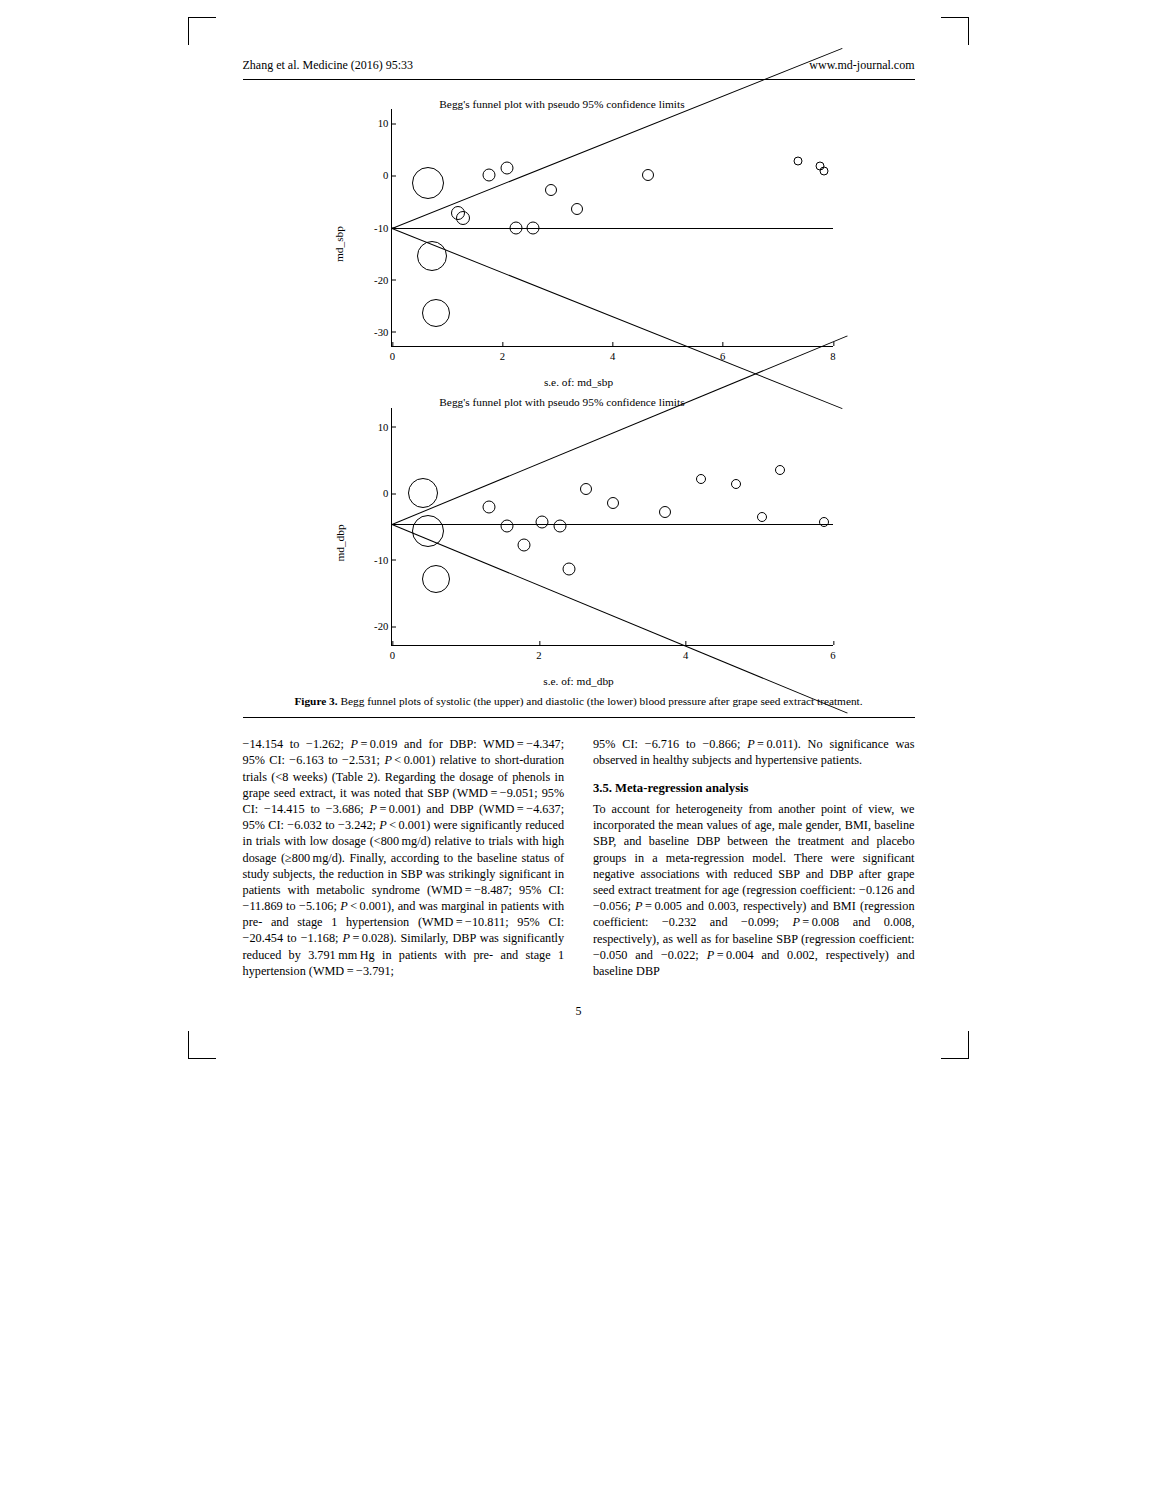Zhang et al. Medicine (2016) 95:33
www.md-journal.com
Begg's funnel plot with pseudo 95% confidence limits
md_sbp
10
0
-10
-20
-30
0
2
4
6
8
s.e. of: md_sbp
Begg's funnel plot with pseudo 95% confidence limits
md_dbp
10
0
-10
-20
0
2
4
6
s.e. of: md_dbp
Figure 3. Begg funnel plots of systolic (the upper) and diastolic (the lower) blood pressure after grape seed extract treatment.
−14.154 to −1.262; P = 0.019 and for DBP: WMD = −4.347; 95% CI: −6.163 to −2.531; P < 0.001) relative to short-duration trials (<8 weeks) (Table 2). Regarding the dosage of phenols in grape seed extract, it was noted that SBP (WMD = −9.051; 95% CI: −14.415 to −3.686; P = 0.001) and DBP (WMD = −4.637; 95% CI: −6.032 to −3.242; P < 0.001) were significantly reduced in trials with low dosage (<800 mg/d) relative to trials with high dosage (≥800 mg/d). Finally, according to the baseline status of study subjects, the reduction in SBP was strikingly significant in patients with metabolic syndrome (WMD = −8.487; 95% CI: −11.869 to −5.106; P < 0.001), and was marginal in patients with pre- and stage 1 hypertension (WMD = −10.811; 95% CI: −20.454 to −1.168; P = 0.028). Similarly, DBP was significantly reduced by 3.791 mm Hg in patients with pre- and stage 1 hypertension (WMD = −3.791;
95% CI: −6.716 to −0.866; P = 0.011). No significance was observed in healthy subjects and hypertensive patients.
3.5. Meta-regression analysis
To account for heterogeneity from another point of view, we incorporated the mean values of age, male gender, BMI, baseline SBP, and baseline DBP between the treatment and placebo groups in a meta-regression model. There were significant negative associations with reduced SBP and DBP after grape seed extract treatment for age (regression coefficient: −0.126 and −0.056; P = 0.005 and 0.003, respectively) and BMI (regression coefficient: −0.232 and −0.099; P = 0.008 and 0.008, respectively), as well as for baseline SBP (regression coefficient: −0.050 and −0.022; P = 0.004 and 0.002, respectively) and baseline DBP
5